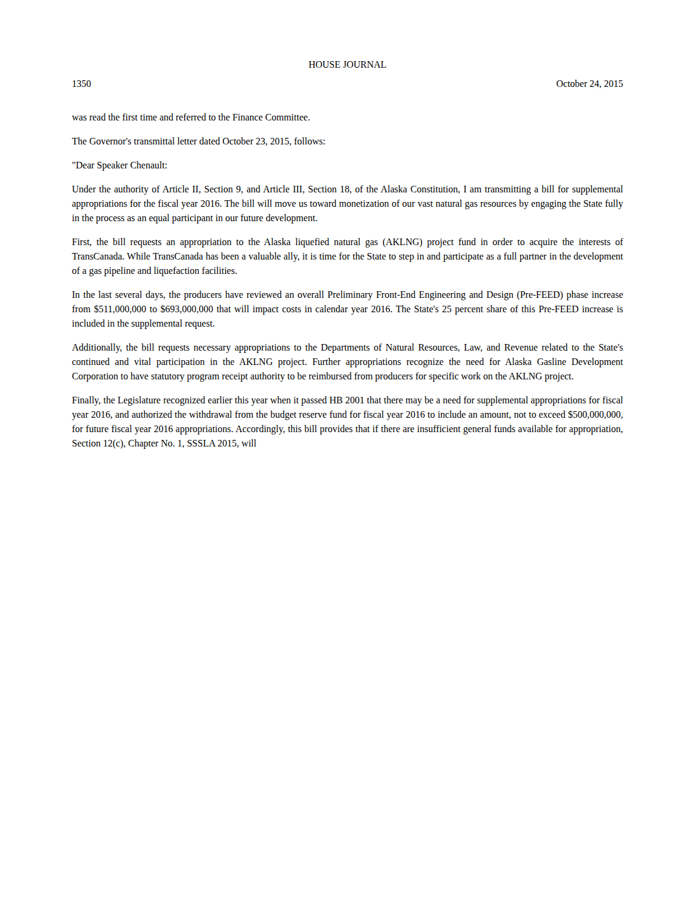HOUSE JOURNAL
1350 October 24, 2015
was read the first time and referred to the Finance Committee.
The Governor's transmittal letter dated October 23, 2015, follows:
"Dear Speaker Chenault:
Under the authority of Article II, Section 9, and Article III, Section 18, of the Alaska Constitution, I am transmitting a bill for supplemental appropriations for the fiscal year 2016. The bill will move us toward monetization of our vast natural gas resources by engaging the State fully in the process as an equal participant in our future development.
First, the bill requests an appropriation to the Alaska liquefied natural gas (AKLNG) project fund in order to acquire the interests of TransCanada. While TransCanada has been a valuable ally, it is time for the State to step in and participate as a full partner in the development of a gas pipeline and liquefaction facilities.
In the last several days, the producers have reviewed an overall Preliminary Front-End Engineering and Design (Pre-FEED) phase increase from $511,000,000 to $693,000,000 that will impact costs in calendar year 2016. The State's 25 percent share of this Pre-FEED increase is included in the supplemental request.
Additionally, the bill requests necessary appropriations to the Departments of Natural Resources, Law, and Revenue related to the State's continued and vital participation in the AKLNG project. Further appropriations recognize the need for Alaska Gasline Development Corporation to have statutory program receipt authority to be reimbursed from producers for specific work on the AKLNG project.
Finally, the Legislature recognized earlier this year when it passed HB 2001 that there may be a need for supplemental appropriations for fiscal year 2016, and authorized the withdrawal from the budget reserve fund for fiscal year 2016 to include an amount, not to exceed $500,000,000, for future fiscal year 2016 appropriations. Accordingly, this bill provides that if there are insufficient general funds available for appropriation, Section 12(c), Chapter No. 1, SSSLA 2015, will